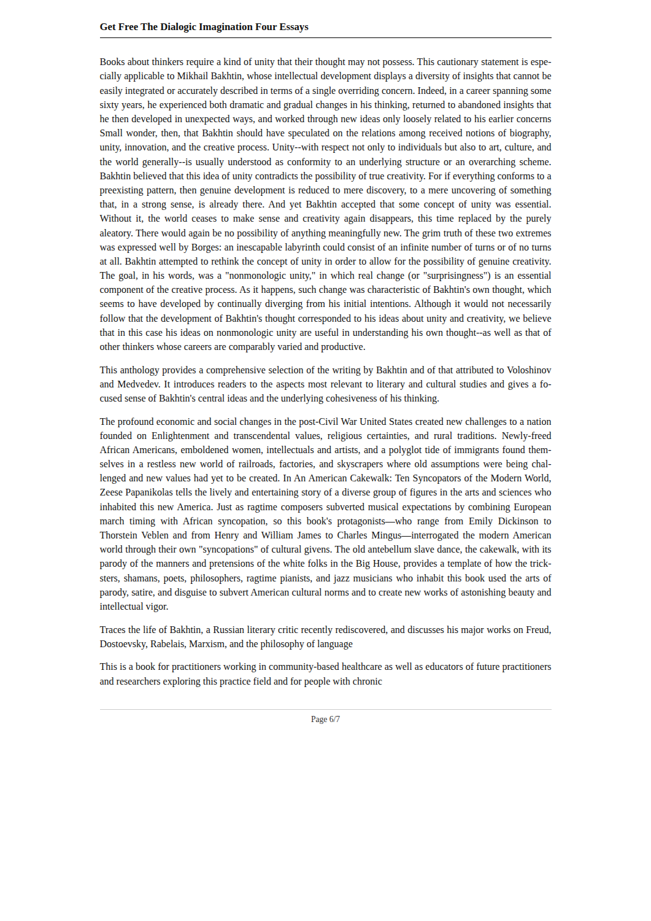Get Free The Dialogic Imagination Four Essays
Books about thinkers require a kind of unity that their thought may not possess. This cautionary statement is especially applicable to Mikhail Bakhtin, whose intellectual development displays a diversity of insights that cannot be easily integrated or accurately described in terms of a single overriding concern. Indeed, in a career spanning some sixty years, he experienced both dramatic and gradual changes in his thinking, returned to abandoned insights that he then developed in unexpected ways, and worked through new ideas only loosely related to his earlier concerns Small wonder, then, that Bakhtin should have speculated on the relations among received notions of biography, unity, innovation, and the creative process. Unity--with respect not only to individuals but also to art, culture, and the world generally--is usually understood as conformity to an underlying structure or an overarching scheme. Bakhtin believed that this idea of unity contradicts the possibility of true creativity. For if everything conforms to a preexisting pattern, then genuine development is reduced to mere discovery, to a mere uncovering of something that, in a strong sense, is already there. And yet Bakhtin accepted that some concept of unity was essential. Without it, the world ceases to make sense and creativity again disappears, this time replaced by the purely aleatory. There would again be no possibility of anything meaningfully new. The grim truth of these two extremes was expressed well by Borges: an inescapable labyrinth could consist of an infinite number of turns or of no turns at all. Bakhtin attempted to rethink the concept of unity in order to allow for the possibility of genuine creativity. The goal, in his words, was a "nonmonologic unity," in which real change (or "surprisingness") is an essential component of the creative process. As it happens, such change was characteristic of Bakhtin's own thought, which seems to have developed by continually diverging from his initial intentions. Although it would not necessarily follow that the development of Bakhtin's thought corresponded to his ideas about unity and creativity, we believe that in this case his ideas on nonmonologic unity are useful in understanding his own thought--as well as that of other thinkers whose careers are comparably varied and productive.
This anthology provides a comprehensive selection of the writing by Bakhtin and of that attributed to Voloshinov and Medvedev. It introduces readers to the aspects most relevant to literary and cultural studies and gives a focused sense of Bakhtin's central ideas and the underlying cohesiveness of his thinking.
The profound economic and social changes in the post-Civil War United States created new challenges to a nation founded on Enlightenment and transcendental values, religious certainties, and rural traditions. Newly-freed African Americans, emboldened women, intellectuals and artists, and a polyglot tide of immigrants found themselves in a restless new world of railroads, factories, and skyscrapers where old assumptions were being challenged and new values had yet to be created. In An American Cakewalk: Ten Syncopators of the Modern World, Zeese Papanikolas tells the lively and entertaining story of a diverse group of figures in the arts and sciences who inhabited this new America. Just as ragtime composers subverted musical expectations by combining European march timing with African syncopation, so this book's protagonists—who range from Emily Dickinson to Thorstein Veblen and from Henry and William James to Charles Mingus—interrogated the modern American world through their own "syncopations" of cultural givens. The old antebellum slave dance, the cakewalk, with its parody of the manners and pretensions of the white folks in the Big House, provides a template of how the tricksters, shamans, poets, philosophers, ragtime pianists, and jazz musicians who inhabit this book used the arts of parody, satire, and disguise to subvert American cultural norms and to create new works of astonishing beauty and intellectual vigor.
Traces the life of Bakhtin, a Russian literary critic recently rediscovered, and discusses his major works on Freud, Dostoevsky, Rabelais, Marxism, and the philosophy of language
This is a book for practitioners working in community-based healthcare as well as educators of future practitioners and researchers exploring this practice field and for people with chronic
Page 6/7